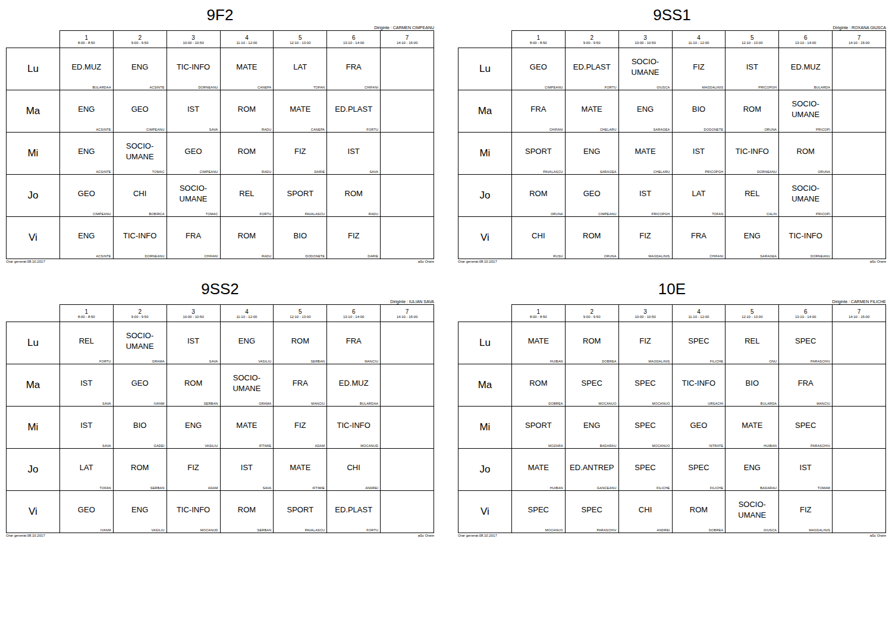9F2
Diriginte : CARMEN CIMPEANU
| | 1 8:00 - 8:50 | 2 9:00 - 9:50 | 3 10:00 - 10:50 | 4 11:10 - 12:00 | 5 12:10 - 13:00 | 6 13:10 - 14:00 | 7 14:10 - 15:00 |
| --- | --- | --- | --- | --- | --- | --- | --- |
| Lu | ED.MUZ BULARDAA | ENG ACSINTE | TIC-INFO DORNEANU | MATE CANEPA | LAT TOFAN | FRA CHIFANI | |
| Ma | ENG ACSINTE | GEO CIMPEANU | IST SAVA | ROM RADU | MATE CANEPA | ED.PLAST FORTU | |
| Mi | ENG ACSINTE | SOCIO-UMANE TOMAC | GEO CIMPEANU | ROM RADU | FIZ DARIE | IST SAVA | |
| Jo | GEO CIMPEANU | CHI BOBIRCA | SOCIO-UMANE TOMAC | REL FORTU | SPORT PAVALASCU | ROM RADU | |
| Vi | ENG ACSINTE | TIC-INFO DORNEANU | FRA CHIFANI | ROM RADU | BIO DODONETE | FIZ DARIE | |
Orar generat:08.10.2017 aSc Orare
9SS1
Diriginte : ROXANA GIUSCA
| | 1 8:00 - 8:50 | 2 9:00 - 9:50 | 3 10:00 - 10:50 | 4 11:10 - 12:00 | 5 12:10 - 13:00 | 6 13:10 - 14:00 | 7 14:10 - 15:00 |
| --- | --- | --- | --- | --- | --- | --- | --- |
| Lu | GEO CIMPEANU | ED.PLAST FORTU | SOCIO-UMANE GIUSCA | FIZ MAGDALINIS | IST PRICOPGH | ED.MUZ BULARDA | |
| Ma | FRA CHIFANI | MATE CHELARU | ENG SARAGEA | BIO DODONETE | ROM ORUNA | SOCIO-UMANE PRICOPI | |
| Mi | SPORT PAVALASCU | ENG SARAGEA | MATE CHELARU | IST PRICOPGH | TIC-INFO DORNEANU | ROM ORUNA | |
| Jo | ROM ORUNA | GEO CIMPEANU | IST PRICOPGH | LAT TOFAN | REL CALIN | SOCIO-UMANE PRICOPI | |
| Vi | CHI RUSU | ROM ORUNA | FIZ MAGDALINIS | FRA CHIFANI | ENG SARAGEA | TIC-INFO DORNEANU | |
Orar generat:08.10.2017 aSc Orare
9SS2
Diriginte : IULIAN SAVA
| | 1 8:00 - 8:50 | 2 9:00 - 9:50 | 3 10:00 - 10:50 | 4 11:10 - 12:00 | 5 12:10 - 13:00 | 6 13:10 - 14:00 | 7 14:10 - 15:00 |
| --- | --- | --- | --- | --- | --- | --- | --- |
| Lu | REL FORTU | SOCIO-UMANE GRAMA | IST SAVA | ENG VASILIU | ROM SERBAN | FRA MANCIU | |
| Ma | IST SAVA | GEO IVANM | ROM SERBAN | SOCIO-UMANE GRAMA | FRA MANCIU | ED.MUZ BULARDAA | |
| Mi | IST SAVA | BIO GADEI | ENG VASILIU | MATE IFTIMIE | FIZ ADAM | TIC-INFO MOCANUD | |
| Jo | LAT TOFAN | ROM SERBAN | FIZ ADAM | IST SAVA | MATE IFTIMIE | CHI ANDREI | |
| Vi | GEO IVANM | ENG VASILIU | TIC-INFO MOCANUD | ROM SERBAN | SPORT PAVALASCU | ED.PLAST FORTU | |
Orar generat:08.10.2017 aSc Orare
10E
Diriginte : CARMEN FILICHE
| | 1 8:00 - 8:50 | 2 9:00 - 9:50 | 3 10:00 - 10:50 | 4 11:10 - 12:00 | 5 12:10 - 13:00 | 6 13:10 - 14:00 | 7 14:10 - 15:00 |
| --- | --- | --- | --- | --- | --- | --- | --- |
| Lu | MATE HUIBAN | ROM DOBREA | FIZ MAGDALINIS | SPEC FILICHE | REL ONU | SPEC PARASCHIV | |
| Ma | ROM DOBREA | SPEC MOCANUO | SPEC MOCANUO | TIC-INFO URSACHI | BIO BULARDA | FRA MANCIU | |
| Mi | SPORT MOZARA | ENG BADARAU | SPEC MOCANUO | GEO ISTRATE | MATE HUIBAN | SPEC PARASCHIV | |
| Jo | MATE HUIBAN | ED.ANTREP GANCEANU | SPEC FILICHE | SPEC FILICHE | ENG BADARAU | IST TOMAM | |
| Vi | SPEC MOCANUO | SPEC PARASCHIV | CHI ANDREI | ROM DOBREA | SOCIO-UMANE GIUSCA | FIZ MAGDALINIS | |
Orar generat:08.10.2017 aSc Orare